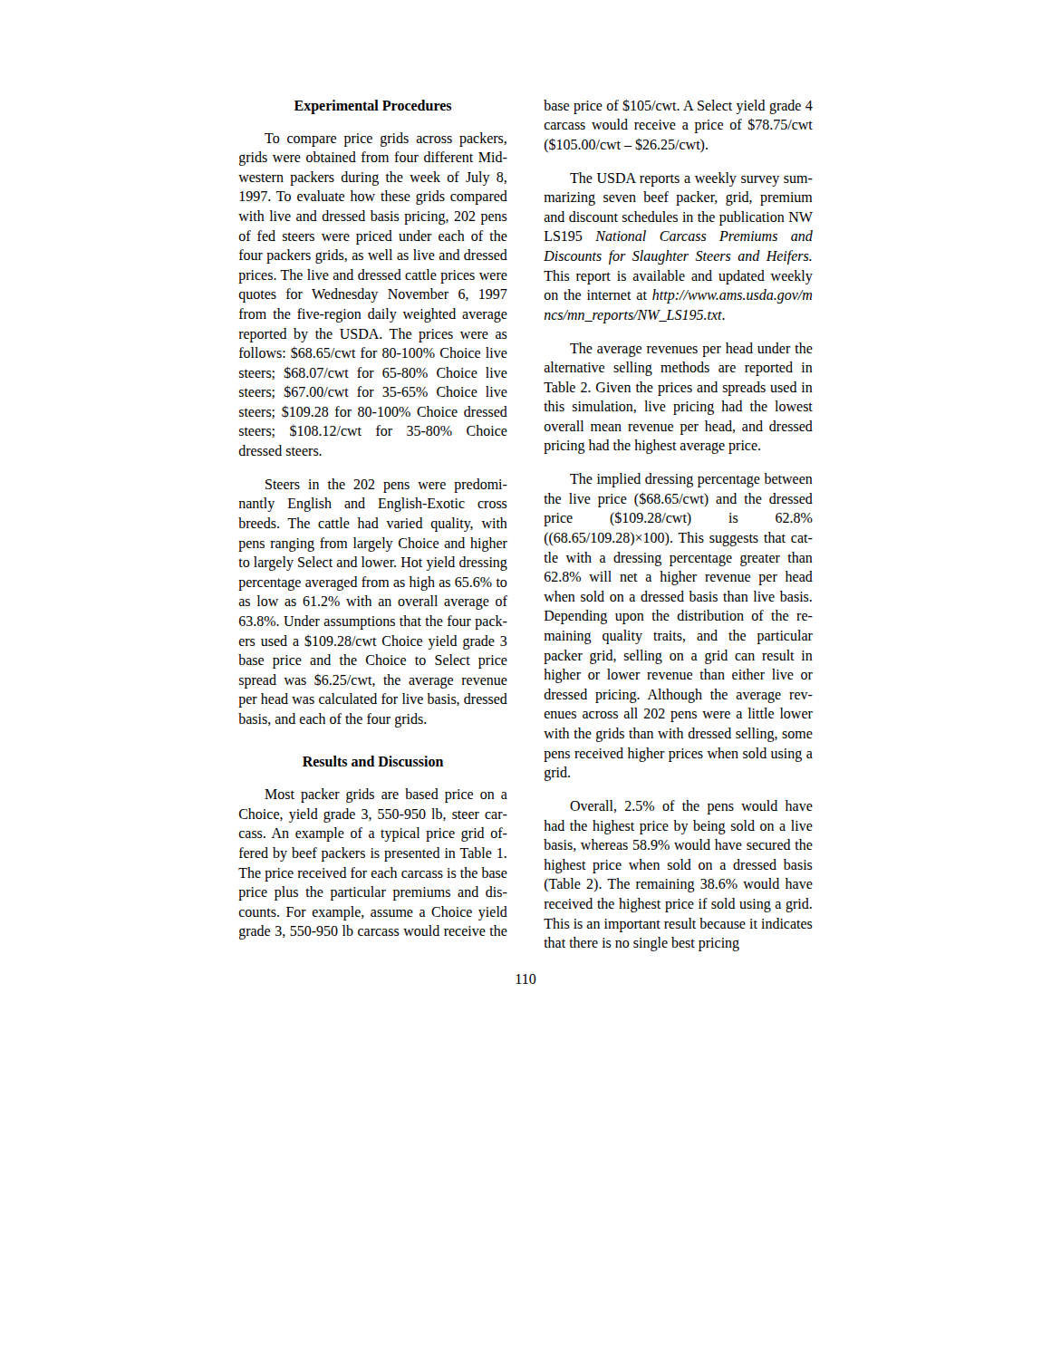Experimental Procedures
To compare price grids across packers, grids were obtained from four different Mid-western packers during the week of July 8, 1997. To evaluate how these grids compared with live and dressed basis pricing, 202 pens of fed steers were priced under each of the four packers grids, as well as live and dressed prices. The live and dressed cattle prices were quotes for Wednesday November 6, 1997 from the five-region daily weighted average reported by the USDA. The prices were as follows: $68.65/cwt for 80-100% Choice live steers; $68.07/cwt for 65-80% Choice live steers; $67.00/cwt for 35-65% Choice live steers; $109.28 for 80-100% Choice dressed steers; $108.12/cwt for 35-80% Choice dressed steers.
Steers in the 202 pens were predominantly English and English-Exotic cross breeds. The cattle had varied quality, with pens ranging from largely Choice and higher to largely Select and lower. Hot yield dressing percentage averaged from as high as 65.6% to as low as 61.2% with an overall average of 63.8%. Under assumptions that the four packers used a $109.28/cwt Choice yield grade 3 base price and the Choice to Select price spread was $6.25/cwt, the average revenue per head was calculated for live basis, dressed basis, and each of the four grids.
Results and Discussion
Most packer grids are based price on a Choice, yield grade 3, 550-950 lb, steer carcass. An example of a typical price grid offered by beef packers is presented in Table 1. The price received for each carcass is the base price plus the particular premiums and discounts. For example, assume a Choice yield grade 3, 550-950 lb carcass would receive the base price of $105/cwt. A Select yield grade 4 carcass would receive a price of $78.75/cwt ($105.00/cwt – $26.25/cwt).
The USDA reports a weekly survey summarizing seven beef packer, grid, premium and discount schedules in the publication NW LS195 National Carcass Premiums and Discounts for Slaughter Steers and Heifers. This report is available and updated weekly on the internet at http://www.ams.usda.gov/mncs/mn_reports/NW_LS195.txt.
The average revenues per head under the alternative selling methods are reported in Table 2. Given the prices and spreads used in this simulation, live pricing had the lowest overall mean revenue per head, and dressed pricing had the highest average price.
The implied dressing percentage between the live price ($68.65/cwt) and the dressed price ($109.28/cwt) is 62.8% ((68.65/109.28)×100). This suggests that cattle with a dressing percentage greater than 62.8% will net a higher revenue per head when sold on a dressed basis than live basis. Depending upon the distribution of the remaining quality traits, and the particular packer grid, selling on a grid can result in higher or lower revenue than either live or dressed pricing. Although the average revenues across all 202 pens were a little lower with the grids than with dressed selling, some pens received higher prices when sold using a grid.
Overall, 2.5% of the pens would have had the highest price by being sold on a live basis, whereas 58.9% would have secured the highest price when sold on a dressed basis (Table 2). The remaining 38.6% would have received the highest price if sold using a grid. This is an important result because it indicates that there is no single best pricing
110